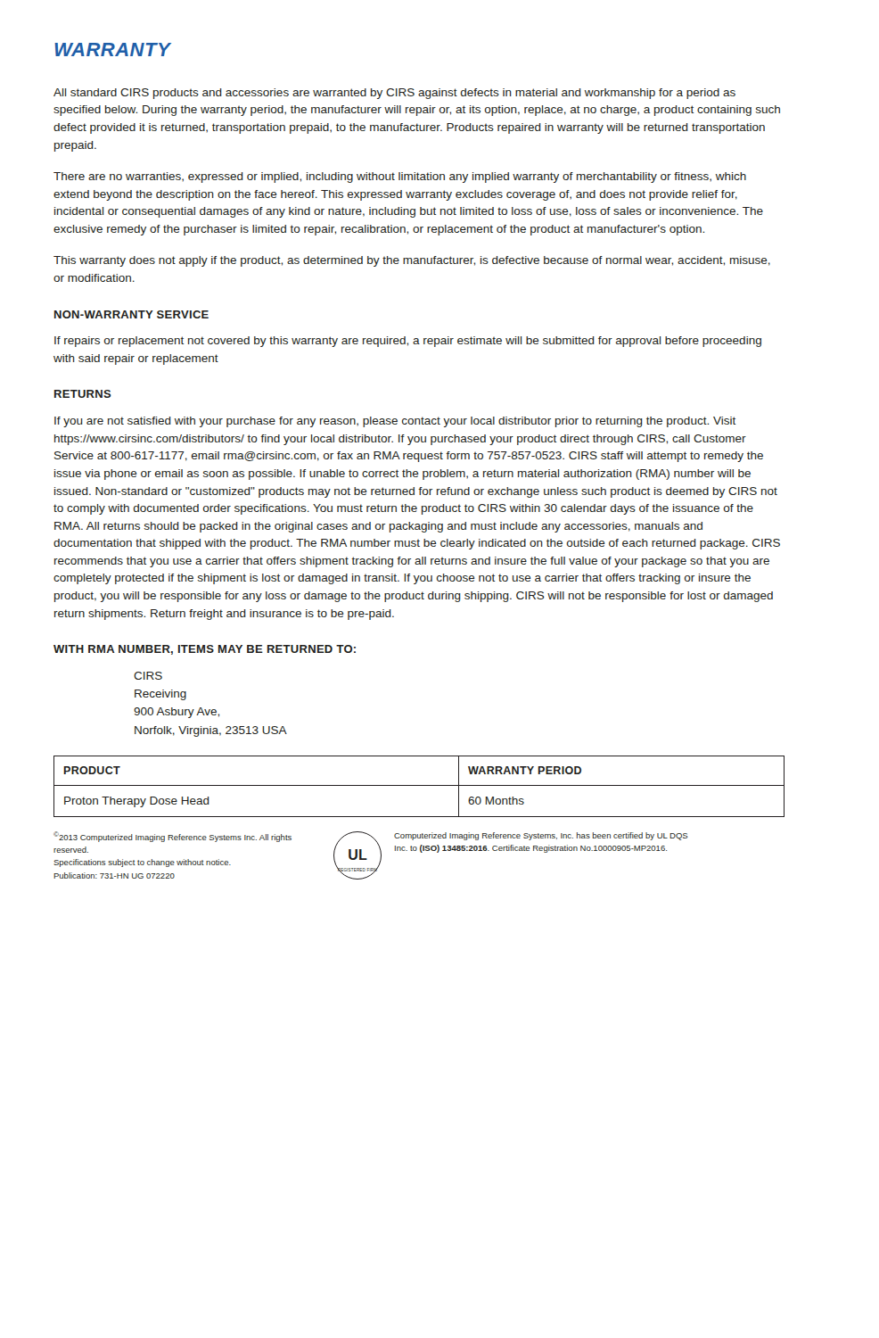WARRANTY
All standard CIRS products and accessories are warranted by CIRS against defects in material and workmanship for a period as specified below. During the warranty period, the manufacturer will repair or, at its option, replace, at no charge, a product containing such defect provided it is returned, transportation prepaid, to the manufacturer. Products repaired in warranty will be returned transportation prepaid.
There are no warranties, expressed or implied, including without limitation any implied warranty of merchantability or fitness, which extend beyond the description on the face hereof. This expressed warranty excludes coverage of, and does not provide relief for, incidental or consequential damages of any kind or nature, including but not limited to loss of use, loss of sales or inconvenience. The exclusive remedy of the purchaser is limited to repair, recalibration, or replacement of the product at manufacturer's option.
This warranty does not apply if the product, as determined by the manufacturer, is defective because of normal wear, accident, misuse, or modification.
NON-WARRANTY SERVICE
If repairs or replacement not covered by this warranty are required, a repair estimate will be submitted for approval before proceeding with said repair or replacement
RETURNS
If you are not satisfied with your purchase for any reason, please contact your local distributor prior to returning the product. Visit https://www.cirsinc.com/distributors/ to find your local distributor. If you purchased your product direct through CIRS, call Customer Service at 800-617-1177, email rma@cirsinc.com, or fax an RMA request form to 757-857-0523. CIRS staff will attempt to remedy the issue via phone or email as soon as possible. If unable to correct the problem, a return material authorization (RMA) number will be issued. Non-standard or "customized" products may not be returned for refund or exchange unless such product is deemed by CIRS not to comply with documented order specifications. You must return the product to CIRS within 30 calendar days of the issuance of the RMA. All returns should be packed in the original cases and or packaging and must include any accessories, manuals and documentation that shipped with the product. The RMA number must be clearly indicated on the outside of each returned package. CIRS recommends that you use a carrier that offers shipment tracking for all returns and insure the full value of your package so that you are completely protected if the shipment is lost or damaged in transit. If you choose not to use a carrier that offers tracking or insure the product, you will be responsible for any loss or damage to the product during shipping. CIRS will not be responsible for lost or damaged return shipments. Return freight and insurance is to be pre-paid.
WITH RMA NUMBER, ITEMS MAY BE RETURNED TO:
CIRS
Receiving
900 Asbury Ave,
Norfolk, Virginia, 23513 USA
| PRODUCT | WARRANTY PERIOD |
| --- | --- |
| Proton Therapy Dose Head | 60 Months |
©2013 Computerized Imaging Reference Systems Inc. All rights reserved.
Specifications subject to change without notice.
Publication: 731-HN UG 072220
UL REGISTERED FIRM
Computerized Imaging Reference Systems, Inc. has been certified by UL DQS Inc. to (ISO) 13485:2016. Certificate Registration No.10000905-MP2016.